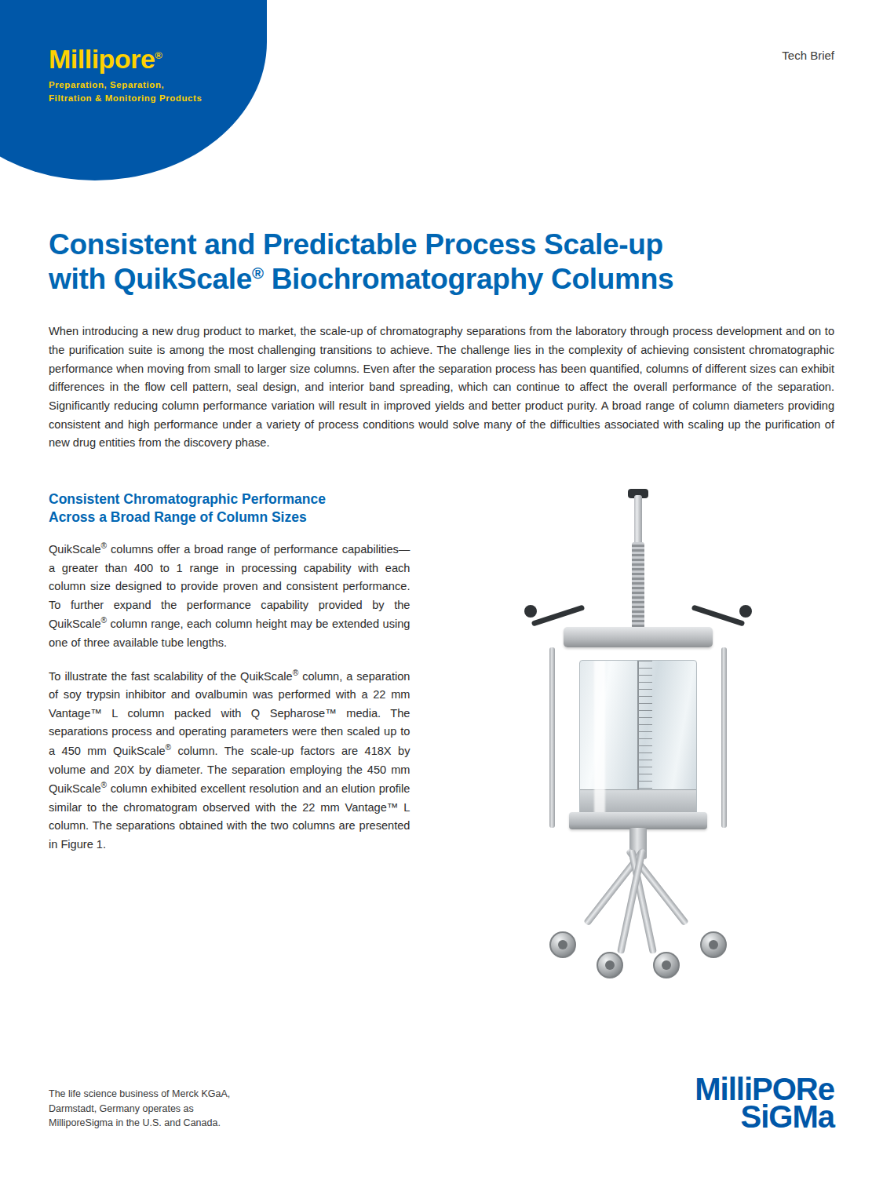Millipore®
Preparation, Separation,
Filtration & Monitoring Products
Tech Brief
Consistent and Predictable Process Scale-up
with QuikScale® Biochromatography Columns
When introducing a new drug product to market, the scale-up of chromatography separations from the laboratory through process development and on to the purification suite is among the most challenging transitions to achieve. The challenge lies in the complexity of achieving consistent chromatographic performance when moving from small to larger size columns. Even after the separation process has been quantified, columns of different sizes can exhibit differences in the flow cell pattern, seal design, and interior band spreading, which can continue to affect the overall performance of the separation. Significantly reducing column performance variation will result in improved yields and better product purity. A broad range of column diameters providing consistent and high performance under a variety of process conditions would solve many of the difficulties associated with scaling up the purification of new drug entities from the discovery phase.
Consistent Chromatographic Performance
Across a Broad Range of Column Sizes
QuikScale® columns offer a broad range of performance capabilities—a greater than 400 to 1 range in processing capability with each column size designed to provide proven and consistent performance. To further expand the performance capability provided by the QuikScale® column range, each column height may be extended using one of three available tube lengths.
To illustrate the fast scalability of the QuikScale® column, a separation of soy trypsin inhibitor and ovalbumin was performed with a 22 mm Vantage™ L column packed with Q Sepharose™ media. The separations process and operating parameters were then scaled up to a 450 mm QuikScale® column. The scale-up factors are 418X by volume and 20X by diameter. The separation employing the 450 mm QuikScale® column exhibited excellent resolution and an elution profile similar to the chromatogram observed with the 22 mm Vantage™ L column. The separations obtained with the two columns are presented in Figure 1.
The life science business of Merck KGaA,
Darmstadt, Germany operates as
MilliporeSigma in the U.S. and Canada.
MilliPORe SiGMa